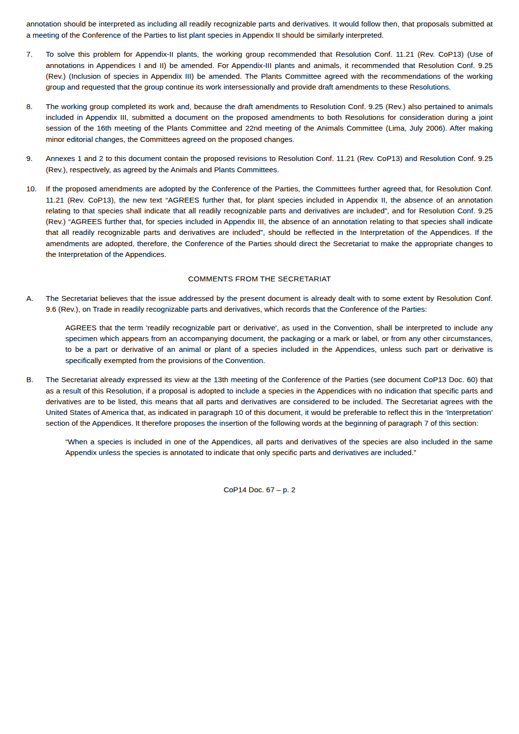annotation should be interpreted as including all readily recognizable parts and derivatives. It would follow then, that proposals submitted at a meeting of the Conference of the Parties to list plant species in Appendix II should be similarly interpreted.
7. To solve this problem for Appendix-II plants, the working group recommended that Resolution Conf. 11.21 (Rev. CoP13) (Use of annotations in Appendices I and II) be amended. For Appendix-III plants and animals, it recommended that Resolution Conf. 9.25 (Rev.) (Inclusion of species in Appendix III) be amended. The Plants Committee agreed with the recommendations of the working group and requested that the group continue its work intersessionally and provide draft amendments to these Resolutions.
8. The working group completed its work and, because the draft amendments to Resolution Conf. 9.25 (Rev.) also pertained to animals included in Appendix III, submitted a document on the proposed amendments to both Resolutions for consideration during a joint session of the 16th meeting of the Plants Committee and 22nd meeting of the Animals Committee (Lima, July 2006). After making minor editorial changes, the Committees agreed on the proposed changes.
9. Annexes 1 and 2 to this document contain the proposed revisions to Resolution Conf. 11.21 (Rev. CoP13) and Resolution Conf. 9.25 (Rev.), respectively, as agreed by the Animals and Plants Committees.
10. If the proposed amendments are adopted by the Conference of the Parties, the Committees further agreed that, for Resolution Conf. 11.21 (Rev. CoP13), the new text “AGREES further that, for plant species included in Appendix II, the absence of an annotation relating to that species shall indicate that all readily recognizable parts and derivatives are included”, and for Resolution Conf. 9.25 (Rev.) “AGREES further that, for species included in Appendix III, the absence of an annotation relating to that species shall indicate that all readily recognizable parts and derivatives are included”, should be reflected in the Interpretation of the Appendices. If the amendments are adopted, therefore, the Conference of the Parties should direct the Secretariat to make the appropriate changes to the Interpretation of the Appendices.
Comments from the Secretariat
A. The Secretariat believes that the issue addressed by the present document is already dealt with to some extent by Resolution Conf. 9.6 (Rev.), on Trade in readily recognizable parts and derivatives, which records that the Conference of the Parties:
AGREES that the term 'readily recognizable part or derivative', as used in the Convention, shall be interpreted to include any specimen which appears from an accompanying document, the packaging or a mark or label, or from any other circumstances, to be a part or derivative of an animal or plant of a species included in the Appendices, unless such part or derivative is specifically exempted from the provisions of the Convention.
B. The Secretariat already expressed its view at the 13th meeting of the Conference of the Parties (see document CoP13 Doc. 60) that as a result of this Resolution, if a proposal is adopted to include a species in the Appendices with no indication that specific parts and derivatives are to be listed, this means that all parts and derivatives are considered to be included. The Secretariat agrees with the United States of America that, as indicated in paragraph 10 of this document, it would be preferable to reflect this in the ‘Interpretation’ section of the Appendices. It therefore proposes the insertion of the following words at the beginning of paragraph 7 of this section:
“When a species is included in one of the Appendices, all parts and derivatives of the species are also included in the same Appendix unless the species is annotated to indicate that only specific parts and derivatives are included.”
CoP14 Doc. 67 – p. 2